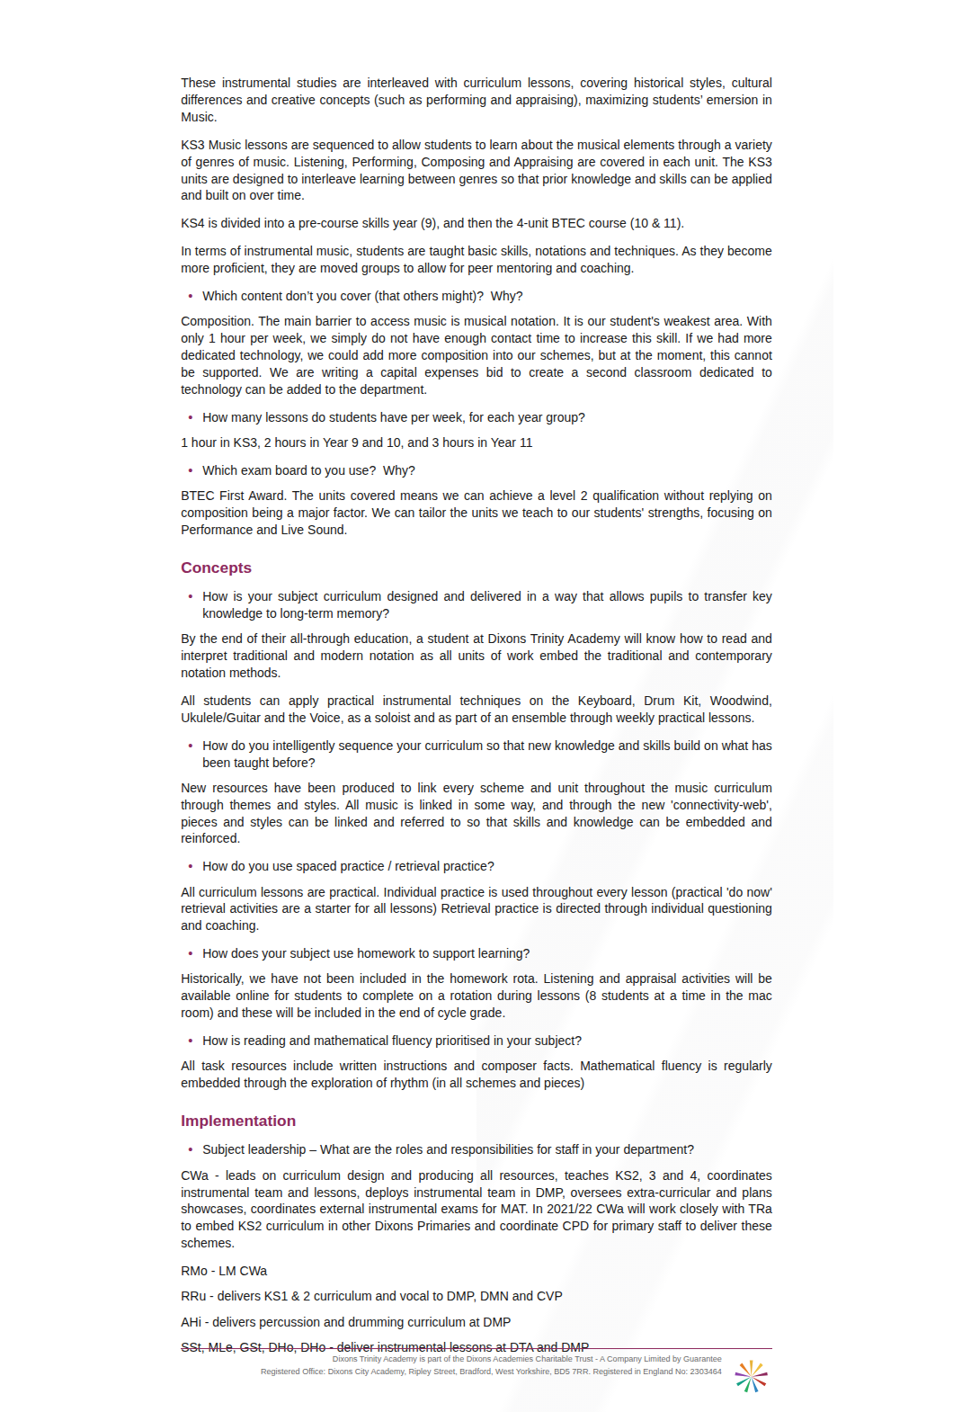These instrumental studies are interleaved with curriculum lessons, covering historical styles, cultural differences and creative concepts (such as performing and appraising), maximizing students’ emersion in Music.
KS3 Music lessons are sequenced to allow students to learn about the musical elements through a variety of genres of music. Listening, Performing, Composing and Appraising are covered in each unit. The KS3 units are designed to interleave learning between genres so that prior knowledge and skills can be applied and built on over time.
KS4 is divided into a pre-course skills year (9), and then the 4-unit BTEC course (10 & 11).
In terms of instrumental music, students are taught basic skills, notations and techniques. As they become more proficient, they are moved groups to allow for peer mentoring and coaching.
Which content don’t you cover (that others might)? Why?
Composition. The main barrier to access music is musical notation. It is our student's weakest area. With only 1 hour per week, we simply do not have enough contact time to increase this skill. If we had more dedicated technology, we could add more composition into our schemes, but at the moment, this cannot be supported. We are writing a capital expenses bid to create a second classroom dedicated to technology can be added to the department.
How many lessons do students have per week, for each year group?
1 hour in KS3, 2 hours in Year 9 and 10, and 3 hours in Year 11
Which exam board to you use? Why?
BTEC First Award. The units covered means we can achieve a level 2 qualification without replying on composition being a major factor. We can tailor the units we teach to our students' strengths, focusing on Performance and Live Sound.
Concepts
How is your subject curriculum designed and delivered in a way that allows pupils to transfer key knowledge to long-term memory?
By the end of their all-through education, a student at Dixons Trinity Academy will know how to read and interpret traditional and modern notation as all units of work embed the traditional and contemporary notation methods.
All students can apply practical instrumental techniques on the Keyboard, Drum Kit, Woodwind, Ukulele/Guitar and the Voice, as a soloist and as part of an ensemble through weekly practical lessons.
How do you intelligently sequence your curriculum so that new knowledge and skills build on what has been taught before?
New resources have been produced to link every scheme and unit throughout the music curriculum through themes and styles. All music is linked in some way, and through the new 'connectivity-web', pieces and styles can be linked and referred to so that skills and knowledge can be embedded and reinforced.
How do you use spaced practice / retrieval practice?
All curriculum lessons are practical. Individual practice is used throughout every lesson (practical 'do now' retrieval activities are a starter for all lessons) Retrieval practice is directed through individual questioning and coaching.
How does your subject use homework to support learning?
Historically, we have not been included in the homework rota. Listening and appraisal activities will be available online for students to complete on a rotation during lessons (8 students at a time in the mac room) and these will be included in the end of cycle grade.
How is reading and mathematical fluency prioritised in your subject?
All task resources include written instructions and composer facts. Mathematical fluency is regularly embedded through the exploration of rhythm (in all schemes and pieces)
Implementation
Subject leadership – What are the roles and responsibilities for staff in your department?
CWa - leads on curriculum design and producing all resources, teaches KS2, 3 and 4, coordinates instrumental team and lessons, deploys instrumental team in DMP, oversees extra-curricular and plans showcases, coordinates external instrumental exams for MAT. In 2021/22 CWa will work closely with TRa to embed KS2 curriculum in other Dixons Primaries and coordinate CPD for primary staff to deliver these schemes.
RMo - LM CWa
RRu - delivers KS1 & 2 curriculum and vocal to DMP, DMN and CVP
AHi - delivers percussion and drumming curriculum at DMP
SSt, MLe, GSt, DHo, DHo - deliver instrumental lessons at DTA and DMP
Dixons Trinity Academy is part of the Dixons Academies Charitable Trust - A Company Limited by Guarantee
Registered Office: Dixons City Academy, Ripley Street, Bradford, West Yorkshire, BD5 7RR. Registered in England No: 2303464